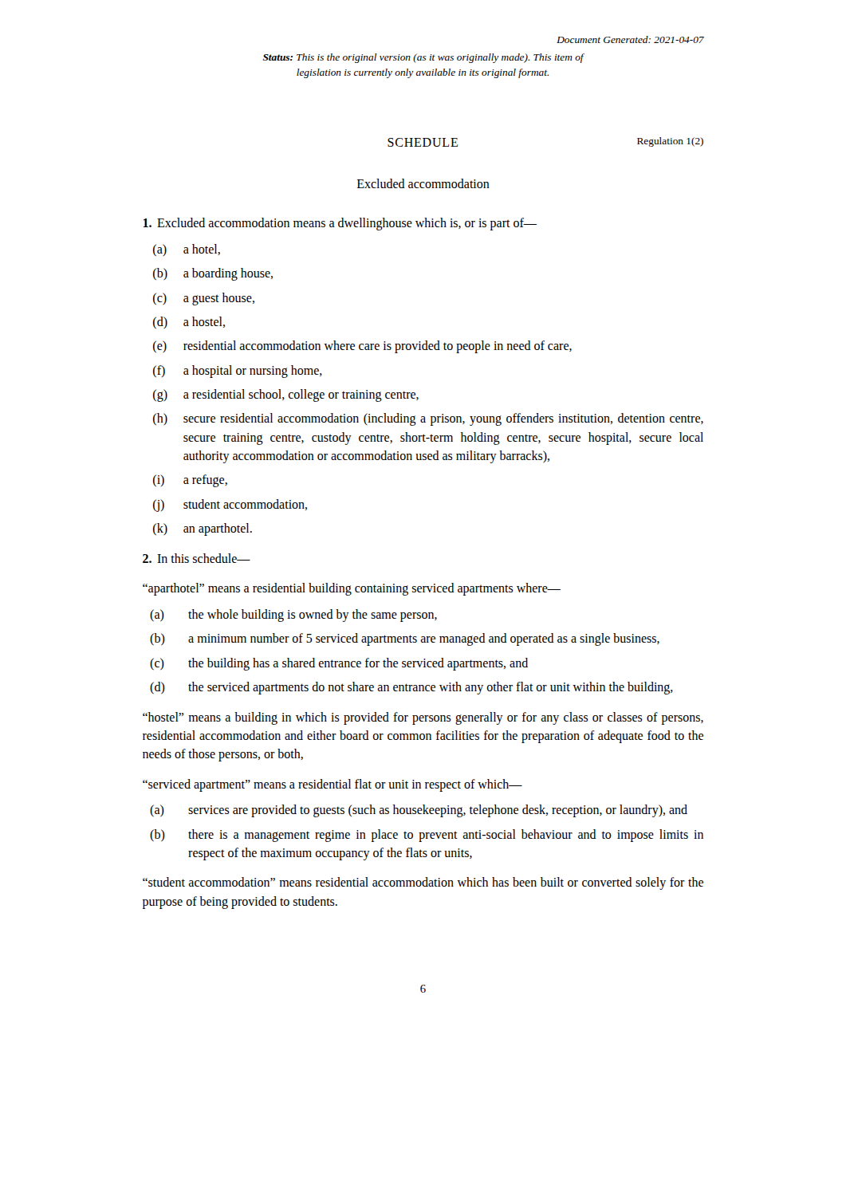Document Generated: 2021-04-07
Status: This is the original version (as it was originally made). This item of legislation is currently only available in its original format.
SCHEDULE Regulation 1(2)
Excluded accommodation
1. Excluded accommodation means a dwellinghouse which is, or is part of—
(a) a hotel,
(b) a boarding house,
(c) a guest house,
(d) a hostel,
(e) residential accommodation where care is provided to people in need of care,
(f) a hospital or nursing home,
(g) a residential school, college or training centre,
(h) secure residential accommodation (including a prison, young offenders institution, detention centre, secure training centre, custody centre, short-term holding centre, secure hospital, secure local authority accommodation or accommodation used as military barracks),
(i) a refuge,
(j) student accommodation,
(k) an aparthotel.
2. In this schedule—
“aparthotel” means a residential building containing serviced apartments where—
(a) the whole building is owned by the same person,
(b) a minimum number of 5 serviced apartments are managed and operated as a single business,
(c) the building has a shared entrance for the serviced apartments, and
(d) the serviced apartments do not share an entrance with any other flat or unit within the building,
“hostel” means a building in which is provided for persons generally or for any class or classes of persons, residential accommodation and either board or common facilities for the preparation of adequate food to the needs of those persons, or both,
“serviced apartment” means a residential flat or unit in respect of which—
(a) services are provided to guests (such as housekeeping, telephone desk, reception, or laundry), and
(b) there is a management regime in place to prevent anti-social behaviour and to impose limits in respect of the maximum occupancy of the flats or units,
“student accommodation” means residential accommodation which has been built or converted solely for the purpose of being provided to students.
6